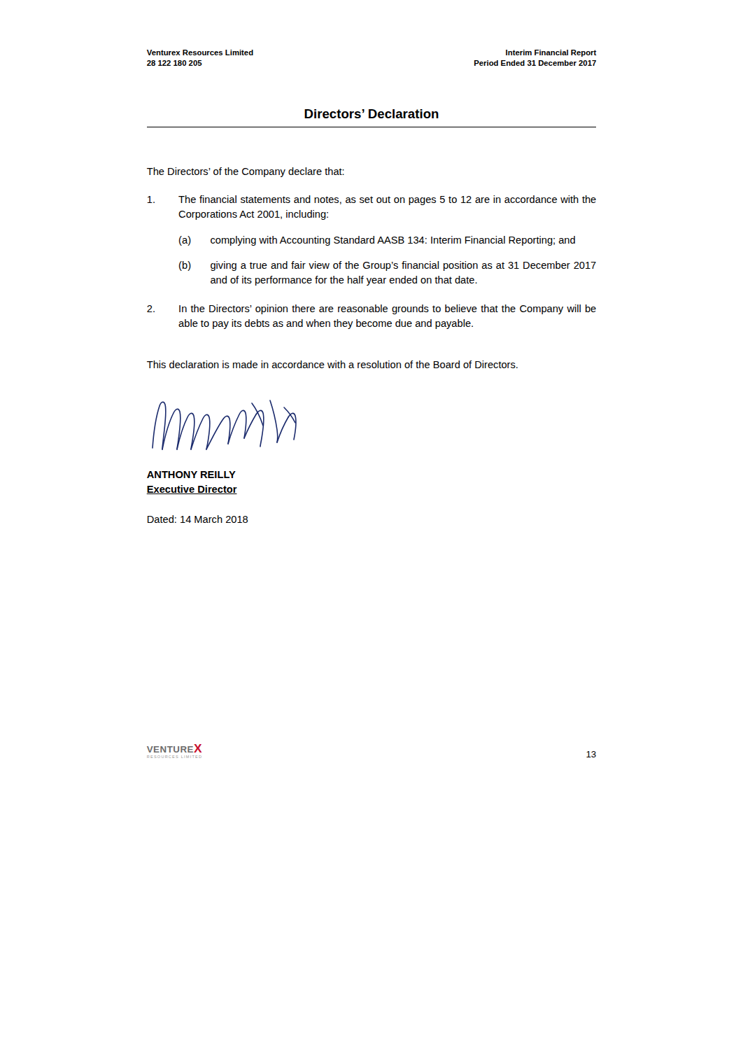Venturex Resources Limited
28 122 180 205
Interim Financial Report
Period Ended 31 December 2017
Directors’ Declaration
The Directors’ of the Company declare that:
The financial statements and notes, as set out on pages 5 to 12 are in accordance with the Corporations Act 2001, including:
complying with Accounting Standard AASB 134: Interim Financial Reporting; and
giving a true and fair view of the Group’s financial position as at 31 December 2017 and of its performance for the half year ended on that date.
In the Directors’ opinion there are reasonable grounds to believe that the Company will be able to pay its debts as and when they become due and payable.
This declaration is made in accordance with a resolution of the Board of Directors.
ANTHONY REILLY
Executive Director
Dated: 14 March 2018
VENTUREX RESOURCES LIMITED
13